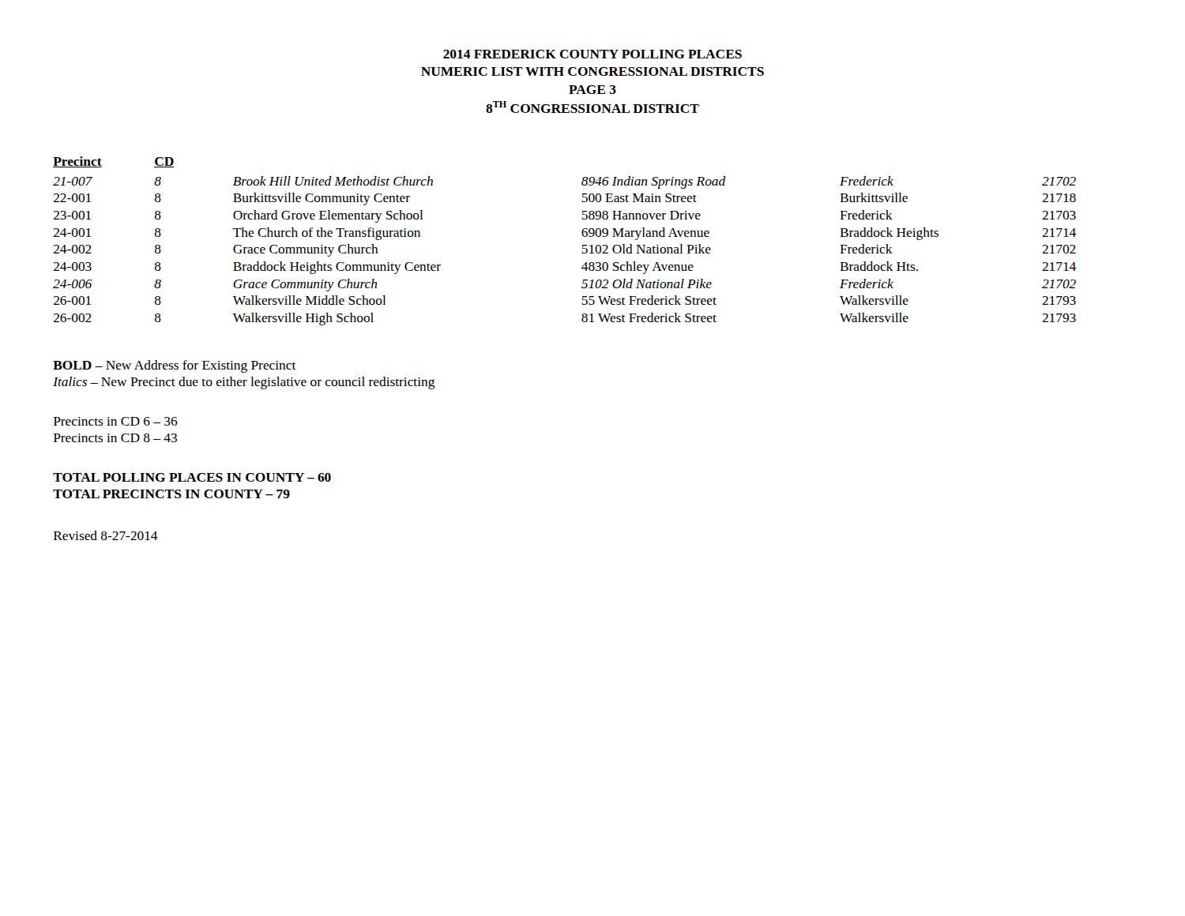2014 FREDERICK COUNTY POLLING PLACES NUMERIC LIST WITH CONGRESSIONAL DISTRICTS PAGE 3 8TH CONGRESSIONAL DISTRICT
| Precinct | CD | | | | |
| --- | --- | --- | --- | --- | --- |
| 21-007 | 8 | Brook Hill United Methodist Church | 8946 Indian Springs Road | Frederick | 21702 |
| 22-001 | 8 | Burkittsville Community Center | 500 East Main Street | Burkittsville | 21718 |
| 23-001 | 8 | Orchard Grove Elementary School | 5898 Hannover Drive | Frederick | 21703 |
| 24-001 | 8 | The Church of the Transfiguration | 6909 Maryland Avenue | Braddock Heights | 21714 |
| 24-002 | 8 | Grace Community Church | 5102 Old National Pike | Frederick | 21702 |
| 24-003 | 8 | Braddock Heights Community Center | 4830 Schley Avenue | Braddock Hts. | 21714 |
| 24-006 | 8 | Grace Community Church | 5102 Old National Pike | Frederick | 21702 |
| 26-001 | 8 | Walkersville Middle School | 55 West Frederick Street | Walkersville | 21793 |
| 26-002 | 8 | Walkersville High School | 81 West Frederick Street | Walkersville | 21793 |
BOLD – New Address for Existing Precinct
Italics – New Precinct due to either legislative or council redistricting
Precincts in CD 6 – 36
Precincts in CD 8 – 43
TOTAL POLLING PLACES IN COUNTY – 60
TOTAL PRECINCTS IN COUNTY – 79
Revised 8-27-2014